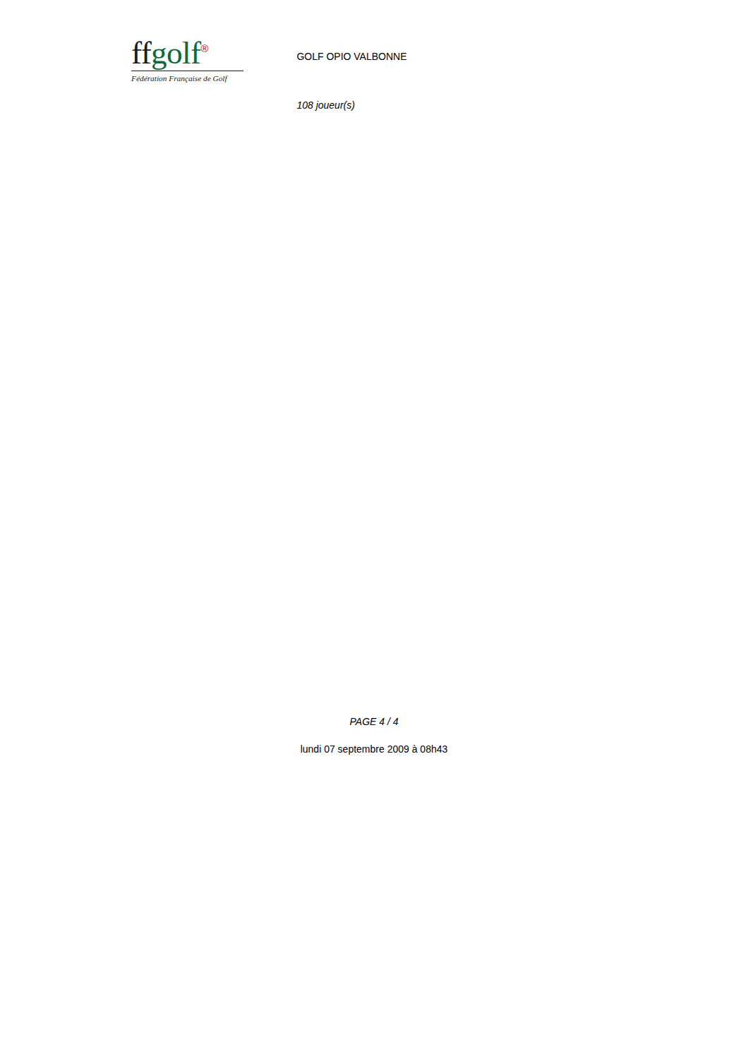ffgolf® Fédération Française de Golf
GOLF OPIO VALBONNE
108 joueur(s)
PAGE 4 / 4
lundi 07 septembre 2009 à 08h43